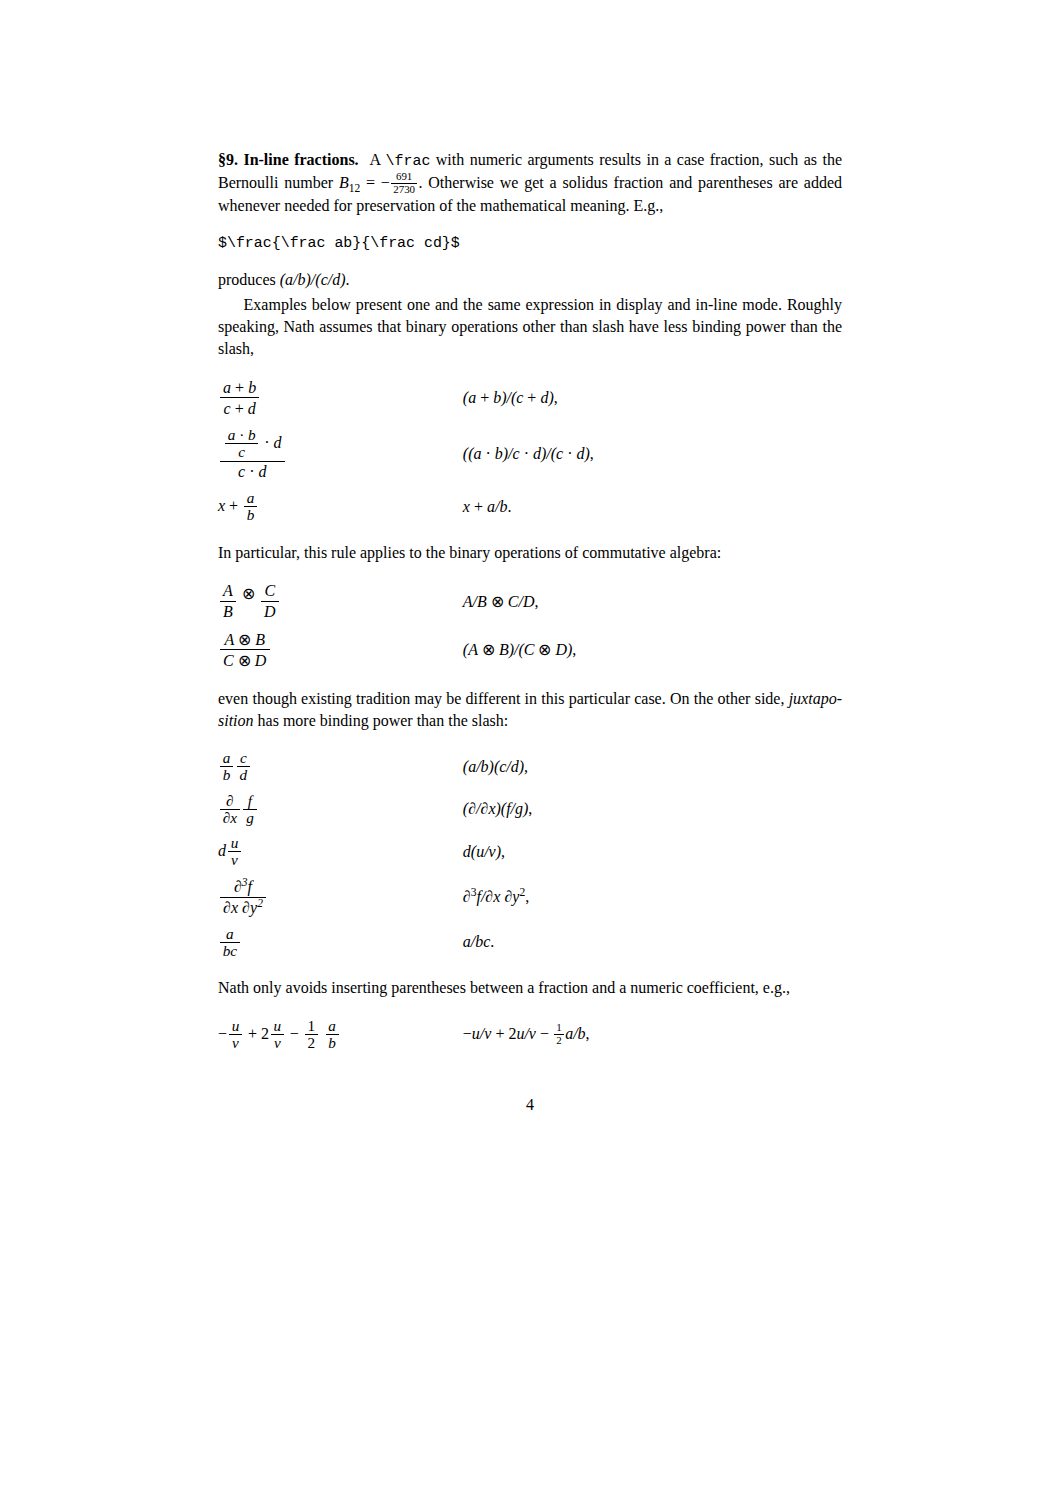§9. In-line fractions. A \frac with numeric arguments results in a case fraction, such as the Bernoulli number B12 = −6912730. Otherwise we get a solidus fraction and parentheses are added whenever needed for preservation of the mathematical meaning. E.g.,
$\frac{\frac ab}{\frac cd}$
produces (a/b)/(c/d).
Examples below present one and the same expression in display and in-line mode. Roughly speaking, Nath assumes that binary operations other than slash have less binding power than the slash,
| a + b c + d | (a + b)/(c + d) , |
| a · b c · d c · d | ((a · b)/c · d)/(c · d) , |
| x + a b | x + a/b . |
In particular, this rule applies to the binary operations of commutative algebra:
| A B ⊗ C D | A/B ⊗ C/D , |
| A ⊗ B C ⊗ D | (A ⊗ B)/(C ⊗ D) , |
even though existing tradition may be different in this particular case. On the other side, juxtaposition has more binding power than the slash:
| a b c d | (a/b)(c/d) , |
| ∂ ∂x f g | (∂/∂x)(f/g) , |
| d u v | d(u/v) , |
| ∂ 3 f ∂x ∂y 2 | ∂ 3 f/∂x ∂y 2 , |
| a bc | a/bc . |
Nath only avoids inserting parentheses between a fraction and a numeric coefficient, e.g.,
| − u v + 2 u v − 1 2 a b | − u/v + 2 u/v − 1 2 a/b , |
4